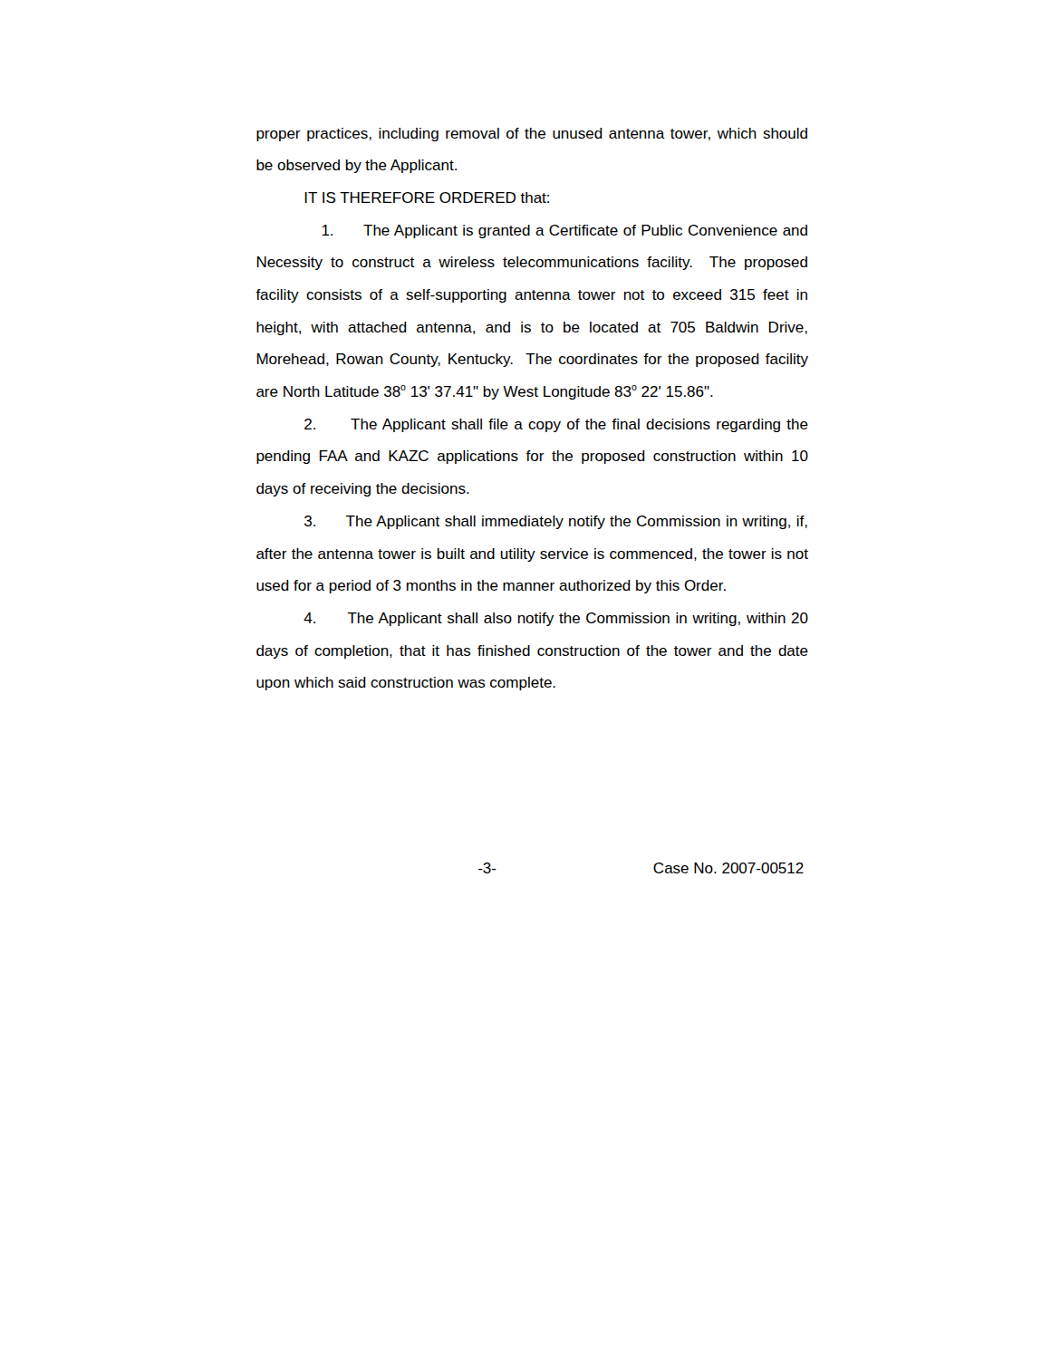proper practices, including removal of the unused antenna tower, which should be observed by the Applicant.
IT IS THEREFORE ORDERED that:
1. The Applicant is granted a Certificate of Public Convenience and Necessity to construct a wireless telecommunications facility. The proposed facility consists of a self-supporting antenna tower not to exceed 315 feet in height, with attached antenna, and is to be located at 705 Baldwin Drive, Morehead, Rowan County, Kentucky. The coordinates for the proposed facility are North Latitude 38o 13' 37.41" by West Longitude 83o 22' 15.86".
2. The Applicant shall file a copy of the final decisions regarding the pending FAA and KAZC applications for the proposed construction within 10 days of receiving the decisions.
3. The Applicant shall immediately notify the Commission in writing, if, after the antenna tower is built and utility service is commenced, the tower is not used for a period of 3 months in the manner authorized by this Order.
4. The Applicant shall also notify the Commission in writing, within 20 days of completion, that it has finished construction of the tower and the date upon which said construction was complete.
-3- Case No. 2007-00512